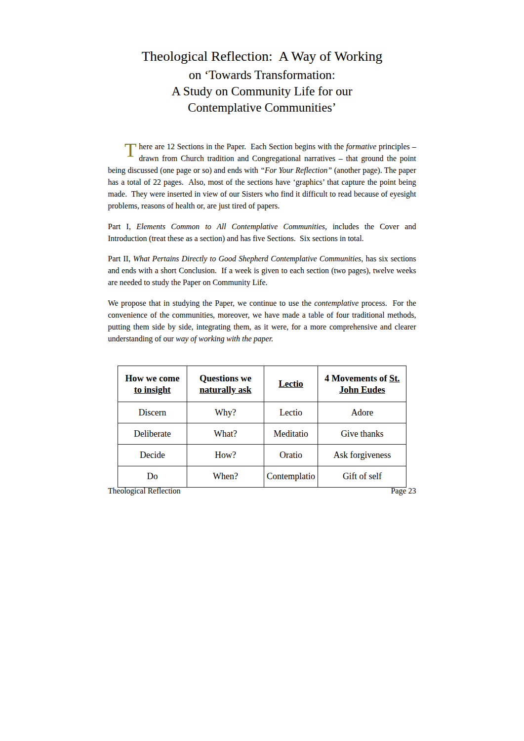Theological Reflection: A Way of Working
on ‘Towards Transformation:
A Study on Community Life for our
Contemplative Communities’
There are 12 Sections in the Paper. Each Section begins with the formative principles – drawn from Church tradition and Congregational narratives – that ground the point being discussed (one page or so) and ends with “For Your Reflection” (another page). The paper has a total of 22 pages. Also, most of the sections have ‘graphics’ that capture the point being made. They were inserted in view of our Sisters who find it difficult to read because of eyesight problems, reasons of health or, are just tired of papers.
Part I, Elements Common to All Contemplative Communities, includes the Cover and Introduction (treat these as a section) and has five Sections. Six sections in total.
Part II, What Pertains Directly to Good Shepherd Contemplative Communities, has six sections and ends with a short Conclusion. If a week is given to each section (two pages), twelve weeks are needed to study the Paper on Community Life.
We propose that in studying the Paper, we continue to use the contemplative process. For the convenience of the communities, moreover, we have made a table of four traditional methods, putting them side by side, integrating them, as it were, for a more comprehensive and clearer understanding of our way of working with the paper.
| How we come to insight | Questions we naturally ask | Lectio | 4 Movements of St. John Eudes |
| --- | --- | --- | --- |
| Discern | Why? | Lectio | Adore |
| Deliberate | What? | Meditatio | Give thanks |
| Decide | How? | Oratio | Ask forgiveness |
| Do | When? | Contemplatio | Gift of self |
Theological Reflection Page 23